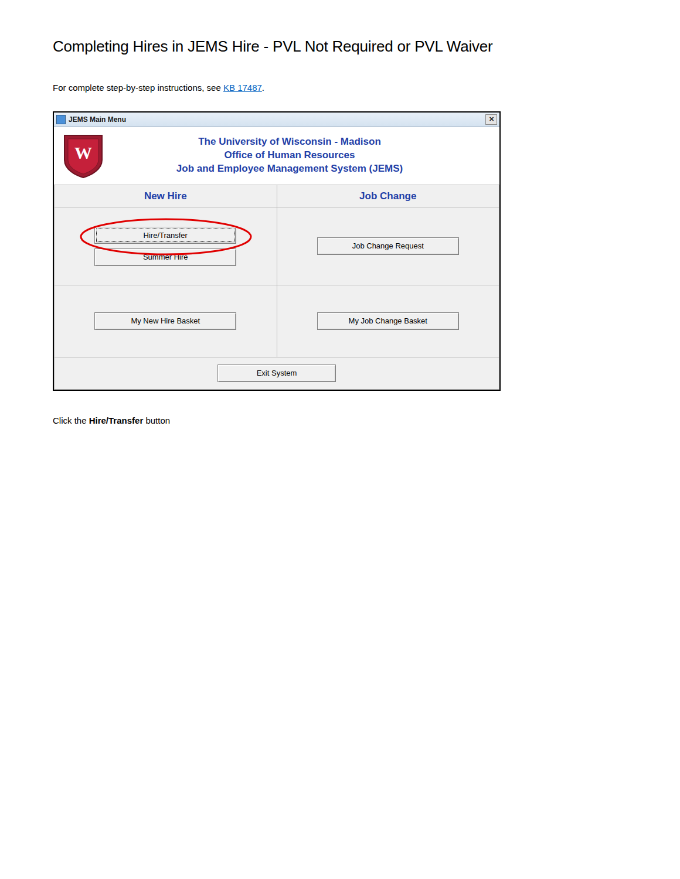Completing Hires in JEMS Hire - PVL Not Required or PVL Waiver
For complete step-by-step instructions, see KB 17487.
JEMS Main Menu ✕
W
The University of Wisconsin - Madison
Office of Human Resources
Job and Employee Management System (JEMS)
| New Hire | Job Change |
| --- | --- |
| Hire/Transfer Summer Hire | Job Change Request |
| My New Hire Basket | My Job Change Basket |
| Exit System |
Click the Hire/Transfer button